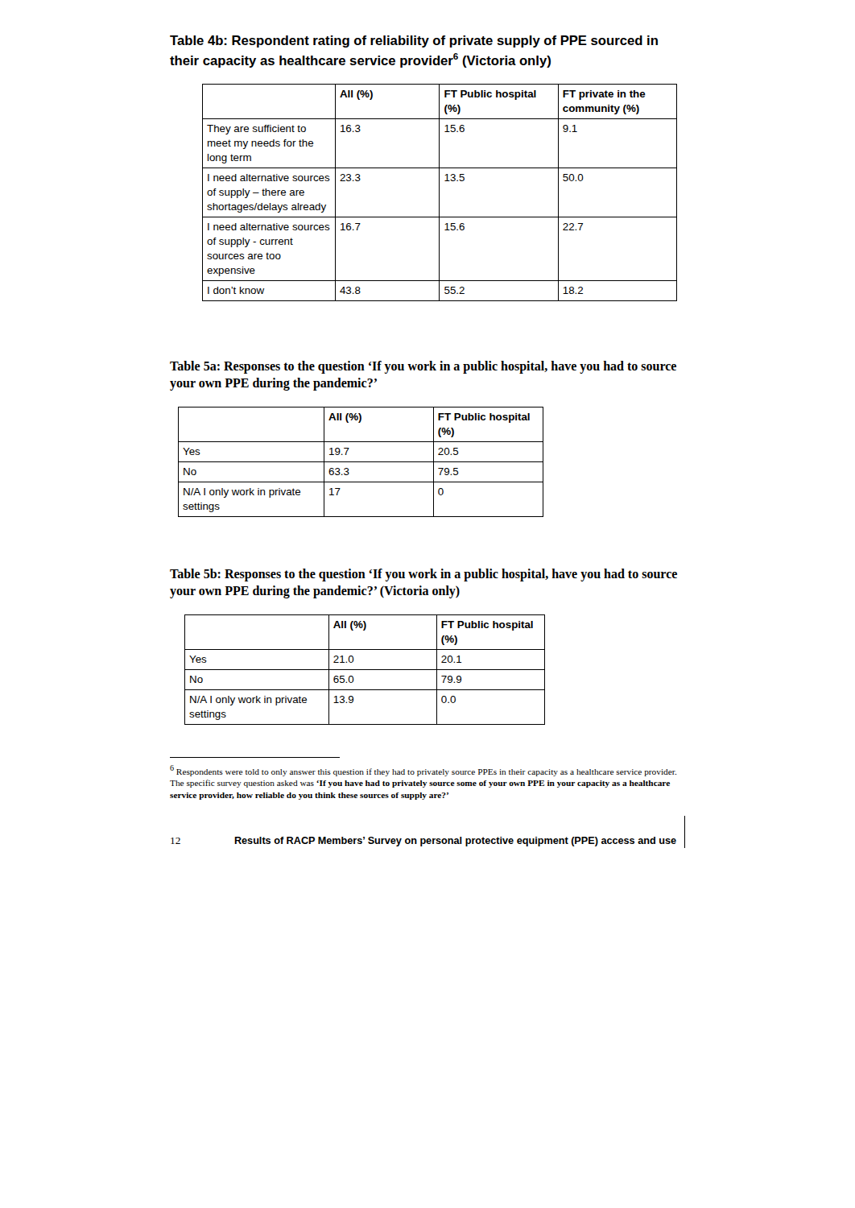Table 4b: Respondent rating of reliability of private supply of PPE sourced in their capacity as healthcare service provider6 (Victoria only)
| | All (%) | FT Public hospital (%) | FT private in the community (%) |
| --- | --- | --- | --- |
| They are sufficient to meet my needs for the long term | 16.3 | 15.6 | 9.1 |
| I need alternative sources of supply – there are shortages/delays already | 23.3 | 13.5 | 50.0 |
| I need alternative sources of supply - current sources are too expensive | 16.7 | 15.6 | 22.7 |
| I don’t know | 43.8 | 55.2 | 18.2 |
Table 5a: Responses to the question ‘If you work in a public hospital, have you had to source your own PPE during the pandemic?’
| | All (%) | FT Public hospital (%) |
| --- | --- | --- |
| Yes | 19.7 | 20.5 |
| No | 63.3 | 79.5 |
| N/A I only work in private settings | 17 | 0 |
Table 5b: Responses to the question ‘If you work in a public hospital, have you had to source your own PPE during the pandemic?’ (Victoria only)
| | All (%) | FT Public hospital (%) |
| --- | --- | --- |
| Yes | 21.0 | 20.1 |
| No | 65.0 | 79.9 |
| N/A I only work in private settings | 13.9 | 0.0 |
6 Respondents were told to only answer this question if they had to privately source PPEs in their capacity as a healthcare service provider. The specific survey question asked was ‘If you have had to privately source some of your own PPE in your capacity as a healthcare service provider, how reliable do you think these sources of supply are?’
12
Results of RACP Members’ Survey on personal protective equipment (PPE) access and use